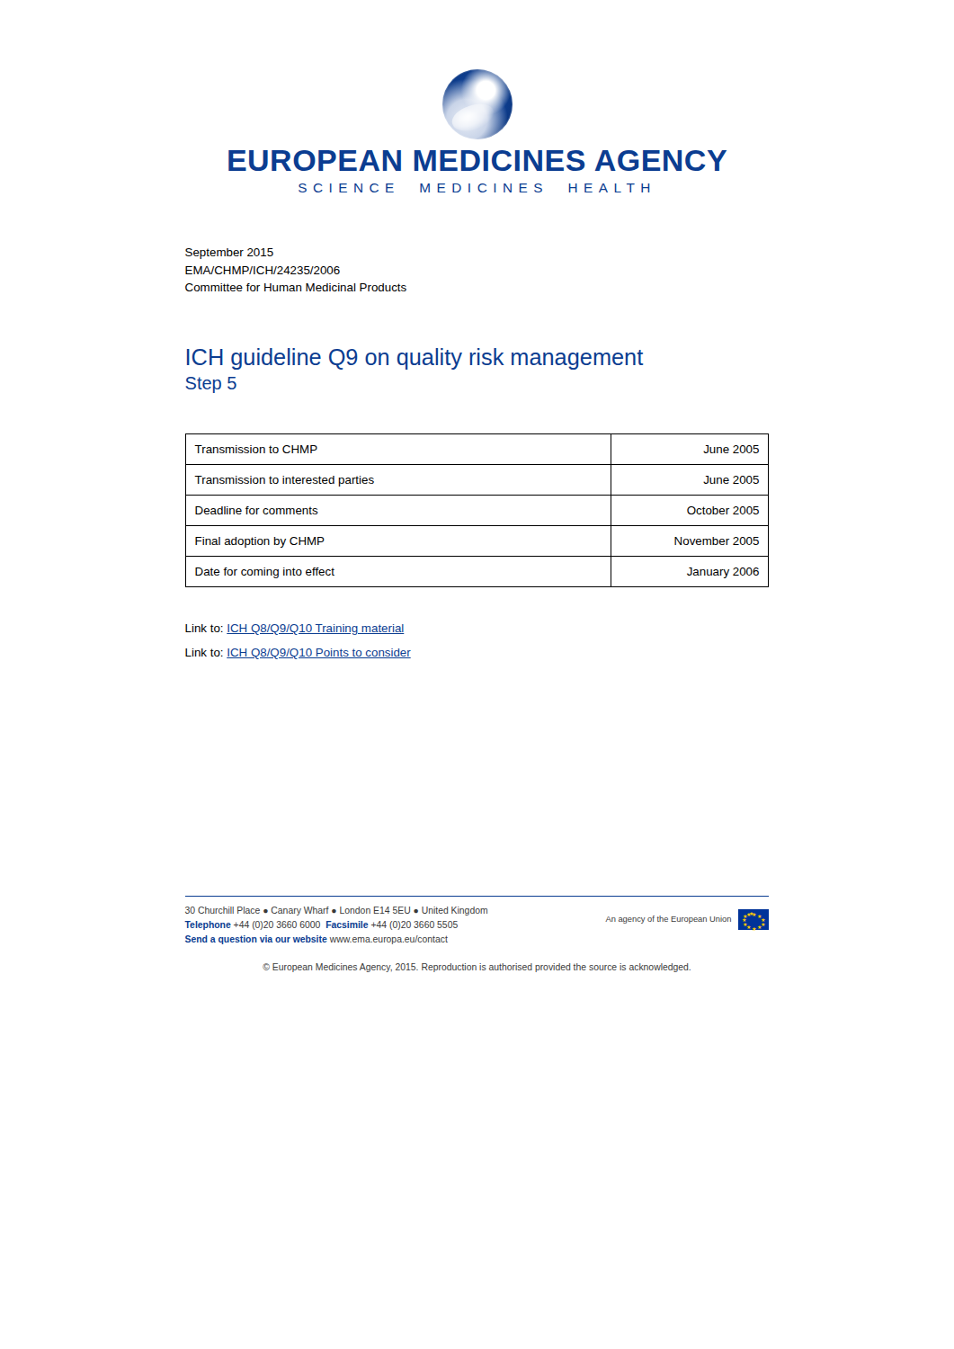EUROPEAN MEDICINES AGENCY
SCIENCE MEDICINES HEALTH
September 2015
EMA/CHMP/ICH/24235/2006
Committee for Human Medicinal Products
ICH guideline Q9 on quality risk management
Step 5
| Transmission to CHMP | June 2005 |
| Transmission to interested parties | June 2005 |
| Deadline for comments | October 2005 |
| Final adoption by CHMP | November 2005 |
| Date for coming into effect | January 2006 |
Link to: ICH Q8/Q9/Q10 Training material
Link to: ICH Q8/Q9/Q10 Points to consider
30 Churchill Place ● Canary Wharf ● London E14 5EU ● United Kingdom
Telephone +44 (0)20 3660 6000 Facsimile +44 (0)20 3660 5505
Send a question via our website www.ema.europa.eu/contact
An agency of the European Union ★ ★ ★ ★ ★ ★ ★ ★ ★ ★ ★ ★
© European Medicines Agency, 2015. Reproduction is authorised provided the source is acknowledged.